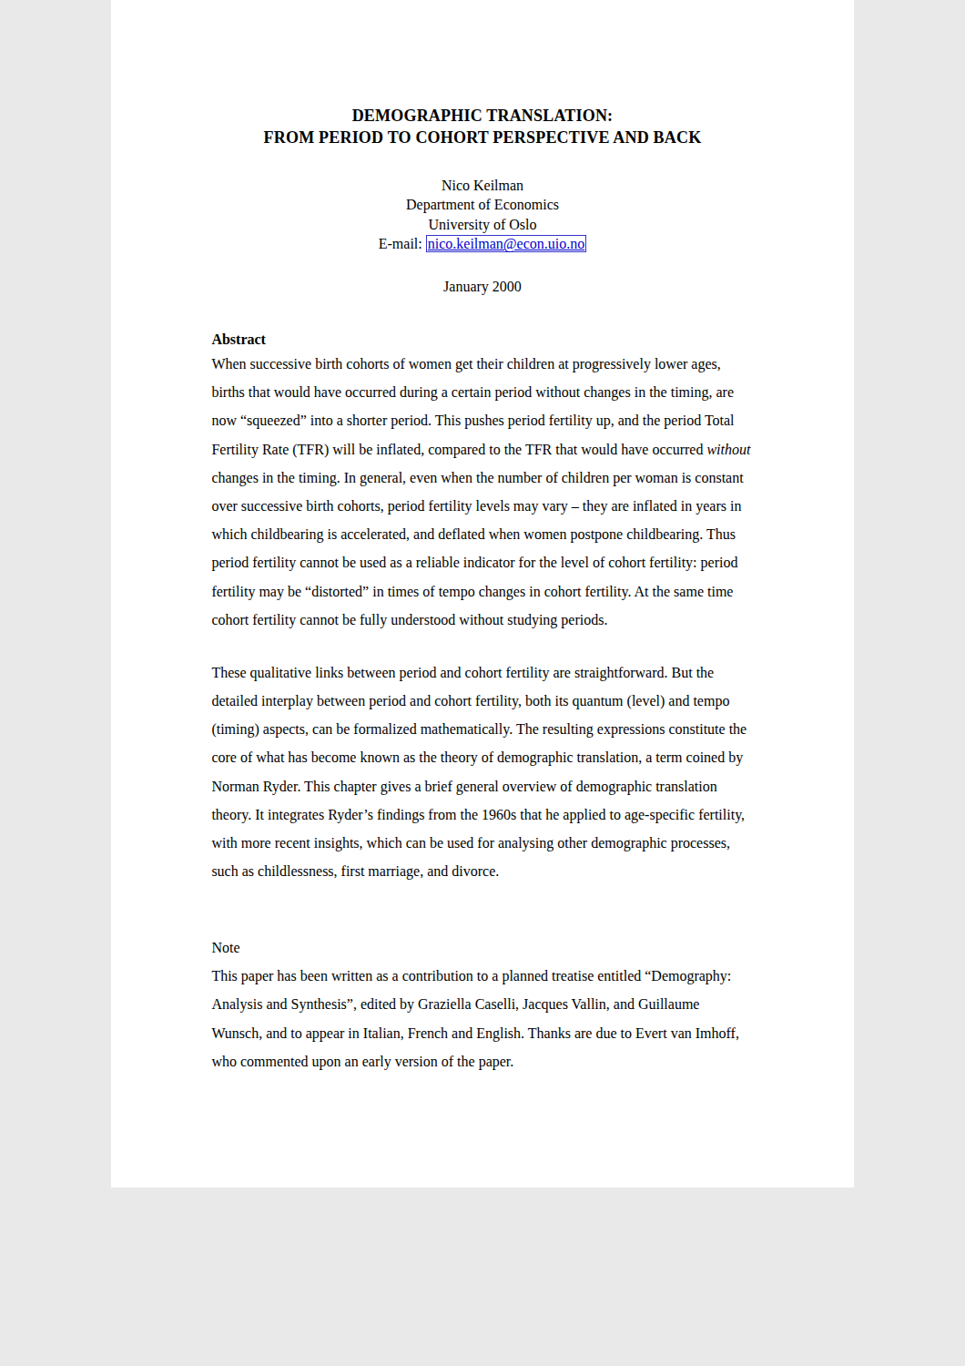Demographic Translation:
From Period to Cohort Perspective and Back
Nico Keilman
Department of Economics
University of Oslo
E-mail: nico.keilman@econ.uio.no
January 2000
Abstract
When successive birth cohorts of women get their children at progressively lower ages, births that would have occurred during a certain period without changes in the timing, are now “squeezed” into a shorter period. This pushes period fertility up, and the period Total Fertility Rate (TFR) will be inflated, compared to the TFR that would have occurred without changes in the timing. In general, even when the number of children per woman is constant over successive birth cohorts, period fertility levels may vary – they are inflated in years in which childbearing is accelerated, and deflated when women postpone childbearing. Thus period fertility cannot be used as a reliable indicator for the level of cohort fertility: period fertility may be “distorted” in times of tempo changes in cohort fertility. At the same time cohort fertility cannot be fully understood without studying periods.
These qualitative links between period and cohort fertility are straightforward. But the detailed interplay between period and cohort fertility, both its quantum (level) and tempo (timing) aspects, can be formalized mathematically. The resulting expressions constitute the core of what has become known as the theory of demographic translation, a term coined by Norman Ryder. This chapter gives a brief general overview of demographic translation theory. It integrates Ryder’s findings from the 1960s that he applied to age-specific fertility, with more recent insights, which can be used for analysing other demographic processes, such as childlessness, first marriage, and divorce.
Note
This paper has been written as a contribution to a planned treatise entitled “Demography: Analysis and Synthesis”, edited by Graziella Caselli, Jacques Vallin, and Guillaume Wunsch, and to appear in Italian, French and English. Thanks are due to Evert van Imhoff, who commented upon an early version of the paper.